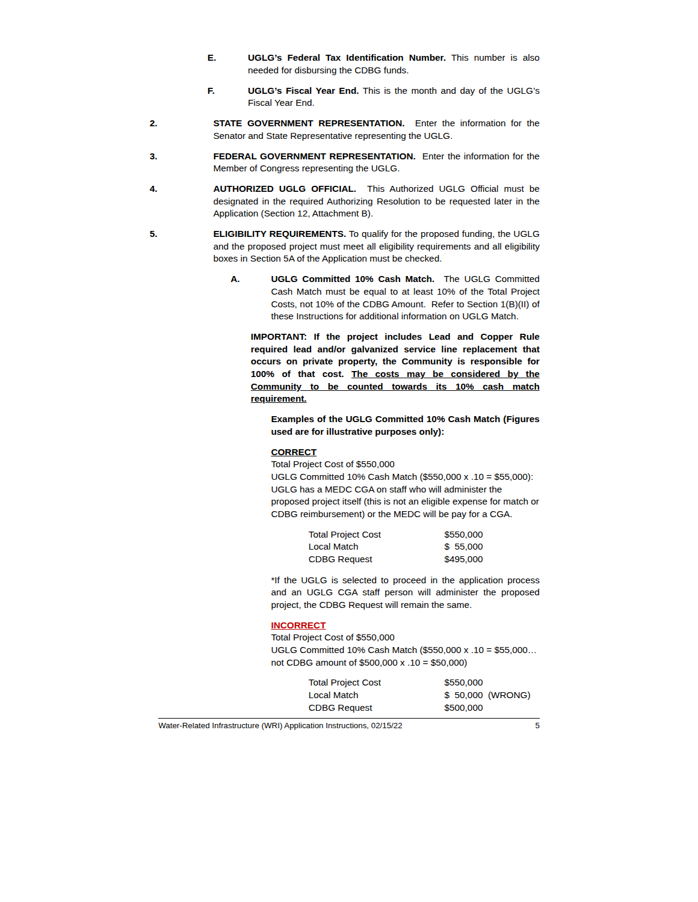E. UGLG’s Federal Tax Identification Number. This number is also needed for disbursing the CDBG funds.
F. UGLG’s Fiscal Year End. This is the month and day of the UGLG’s Fiscal Year End.
2. STATE GOVERNMENT REPRESENTATION. Enter the information for the Senator and State Representative representing the UGLG.
3. FEDERAL GOVERNMENT REPRESENTATION. Enter the information for the Member of Congress representing the UGLG.
4. AUTHORIZED UGLG OFFICIAL. This Authorized UGLG Official must be designated in the required Authorizing Resolution to be requested later in the Application (Section 12, Attachment B).
5. ELIGIBILITY REQUIREMENTS. To qualify for the proposed funding, the UGLG and the proposed project must meet all eligibility requirements and all eligibility boxes in Section 5A of the Application must be checked.
A. UGLG Committed 10% Cash Match. The UGLG Committed Cash Match must be equal to at least 10% of the Total Project Costs, not 10% of the CDBG Amount. Refer to Section 1(B)(II) of these Instructions for additional information on UGLG Match.
IMPORTANT: If the project includes Lead and Copper Rule required lead and/or galvanized service line replacement that occurs on private property, the Community is responsible for 100% of that cost. The costs may be considered by the Community to be counted towards its 10% cash match requirement.
Examples of the UGLG Committed 10% Cash Match (Figures used are for illustrative purposes only):
CORRECT
Total Project Cost of $550,000
UGLG Committed 10% Cash Match ($550,000 x .10 = $55,000):
UGLG has a MEDC CGA on staff who will administer the proposed project itself (this is not an eligible expense for match or CDBG reimbursement) or the MEDC will be pay for a CGA.
| Total Project Cost | $550,000 |
| Local Match | $ 55,000 |
| CDBG Request | $495,000 |
*If the UGLG is selected to proceed in the application process and an UGLG CGA staff person will administer the proposed project, the CDBG Request will remain the same.
INCORRECT
Total Project Cost of $550,000
UGLG Committed 10% Cash Match ($550,000 x .10 = $55,000…not CDBG amount of $500,000 x .10 = $50,000)
| Total Project Cost | $550,000 |
| Local Match | $ 50,000 (WRONG) |
| CDBG Request | $500,000 |
Water-Related Infrastructure (WRI) Application Instructions, 02/15/22 5